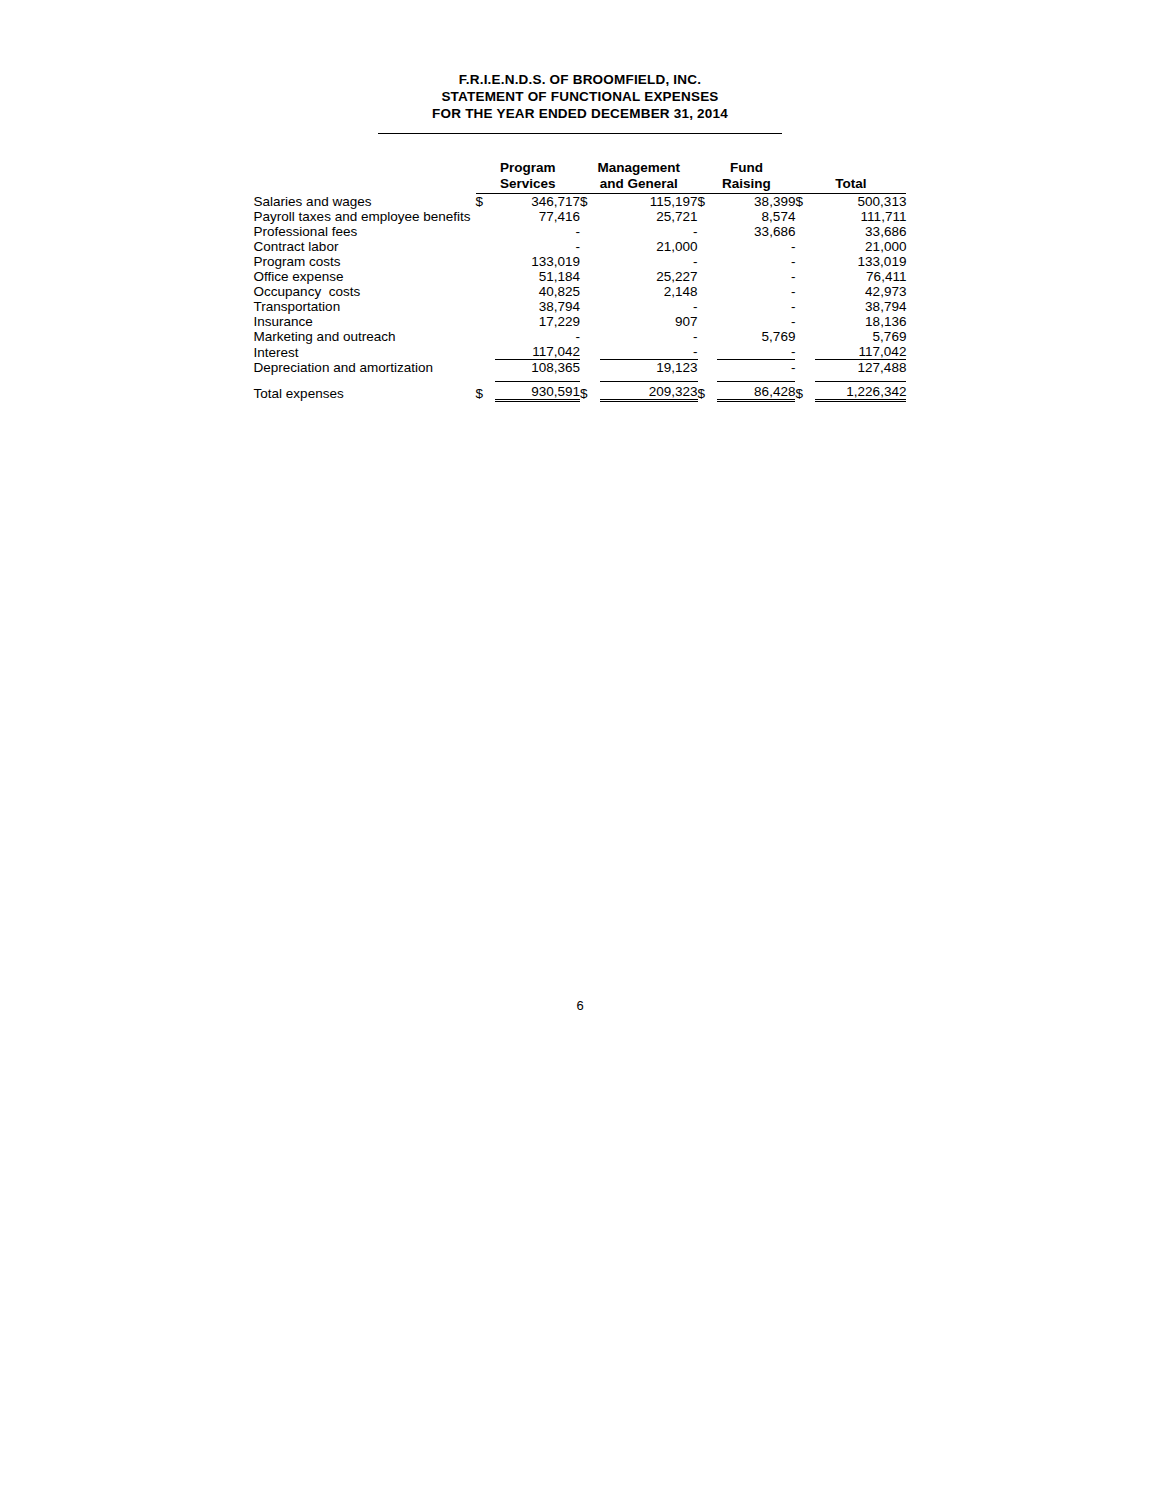F.R.I.E.N.D.S. OF BROOMFIELD, INC.
STATEMENT OF FUNCTIONAL EXPENSES
FOR THE YEAR ENDED DECEMBER 31, 2014
| | Program Services | Management and General | Fund Raising | Total |
| --- | --- | --- | --- | --- |
| Salaries and wages | $ | 346,717 | $ | 115,197 | $ | 38,399 | $ | 500,313 |
| Payroll taxes and employee benefits | | 77,416 | | 25,721 | | 8,574 | | 111,711 |
| Professional fees | | - | | - | | 33,686 | | 33,686 |
| Contract labor | | - | | 21,000 | | - | | 21,000 |
| Program costs | | 133,019 | | - | | - | | 133,019 |
| Office expense | | 51,184 | | 25,227 | | - | | 76,411 |
| Occupancy costs | | 40,825 | | 2,148 | | - | | 42,973 |
| Transportation | | 38,794 | | - | | - | | 38,794 |
| Insurance | | 17,229 | | 907 | | - | | 18,136 |
| Marketing and outreach | | - | | - | | 5,769 | | 5,769 |
| Interest | | 117,042 | | - | | - | | 117,042 |
| Depreciation and amortization | | 108,365 | | 19,123 | | - | | 127,488 |
| Total expenses | $ | 930,591 | $ | 209,323 | $ | 86,428 | $ | 1,226,342 |
6